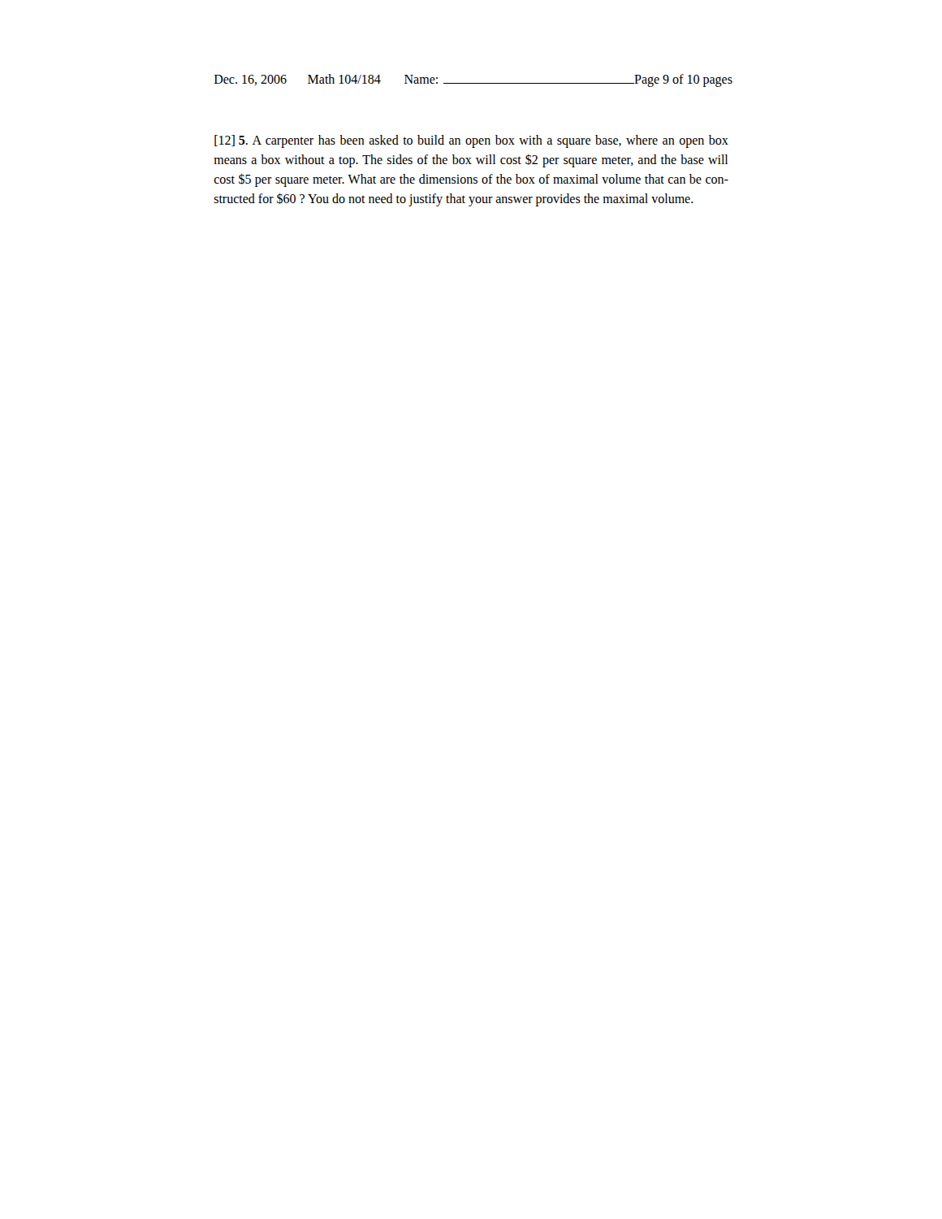Dec. 16, 2006 Math 104/184 Name:
Page 9 of 10 pages
[12] 5. A carpenter has been asked to build an open box with a square base, where an open box means a box without a top. The sides of the box will cost $2 per square meter, and the base will cost $5 per square meter. What are the dimensions of the box of maximal volume that can be constructed for $60 ? You do not need to justify that your answer provides the maximal volume.